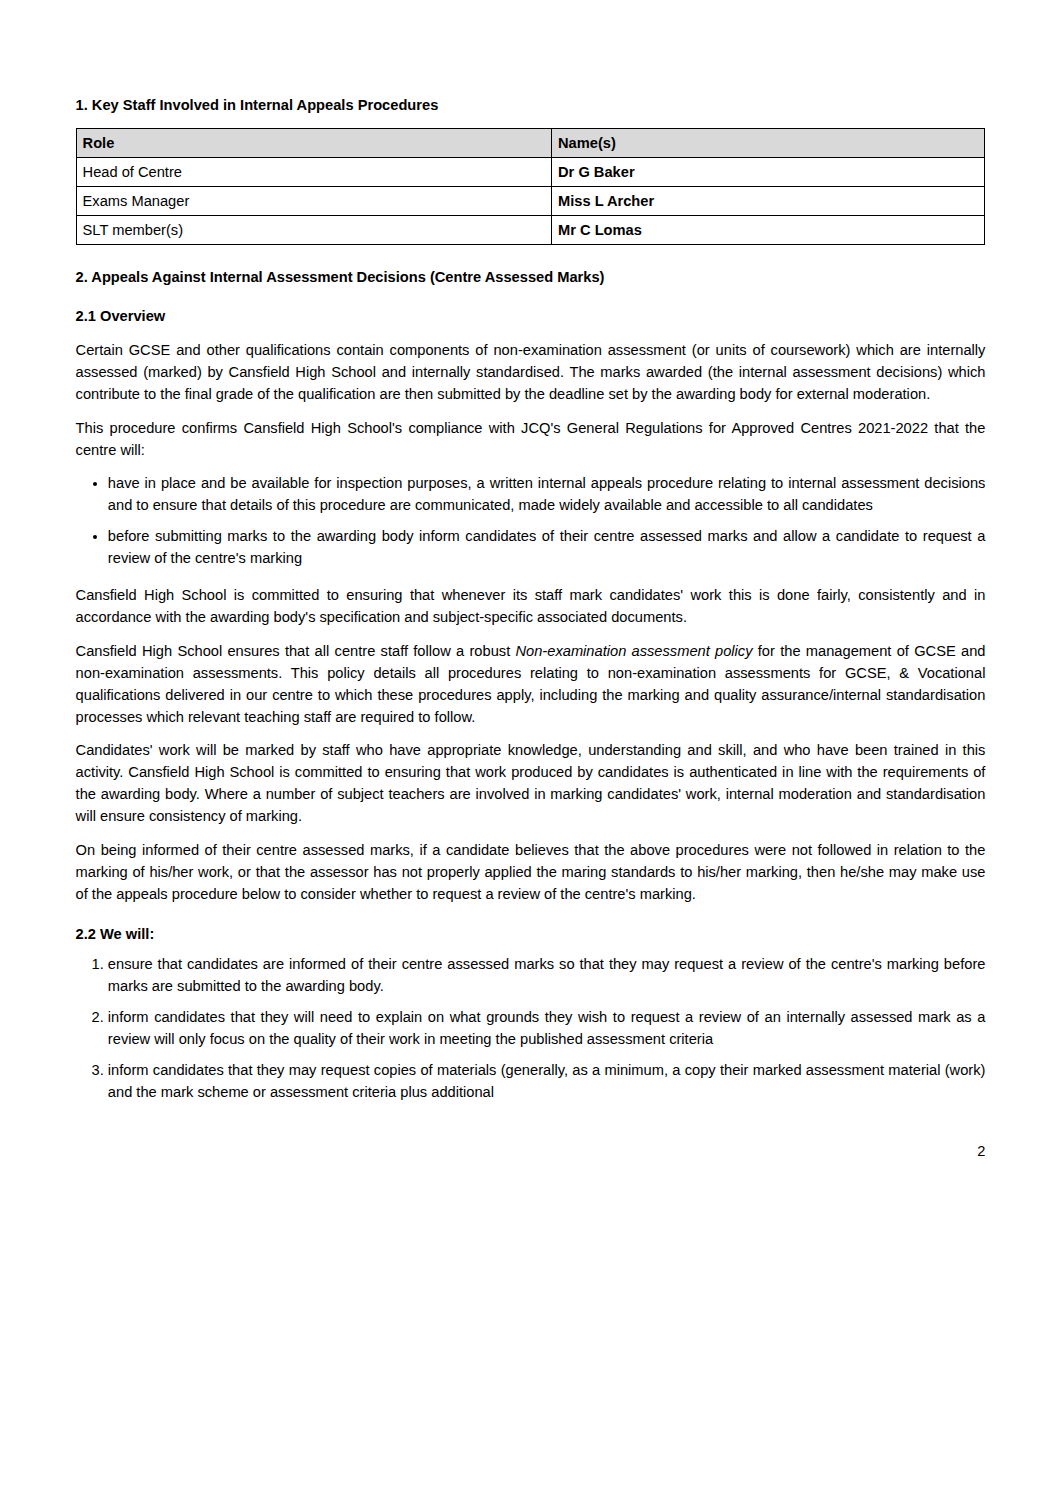1. Key Staff Involved in Internal Appeals Procedures
| Role | Name(s) |
| --- | --- |
| Head of Centre | Dr G Baker |
| Exams Manager | Miss L Archer |
| SLT member(s) | Mr C Lomas |
2. Appeals Against Internal Assessment Decisions (Centre Assessed Marks)
2.1 Overview
Certain GCSE and other qualifications contain components of non-examination assessment (or units of coursework) which are internally assessed (marked) by Cansfield High School and internally standardised. The marks awarded (the internal assessment decisions) which contribute to the final grade of the qualification are then submitted by the deadline set by the awarding body for external moderation.
This procedure confirms Cansfield High School's compliance with JCQ's General Regulations for Approved Centres 2021-2022 that the centre will:
have in place and be available for inspection purposes, a written internal appeals procedure relating to internal assessment decisions and to ensure that details of this procedure are communicated, made widely available and accessible to all candidates
before submitting marks to the awarding body inform candidates of their centre assessed marks and allow a candidate to request a review of the centre's marking
Cansfield High School is committed to ensuring that whenever its staff mark candidates' work this is done fairly, consistently and in accordance with the awarding body's specification and subject-specific associated documents.
Cansfield High School ensures that all centre staff follow a robust Non-examination assessment policy for the management of GCSE and non-examination assessments. This policy details all procedures relating to non-examination assessments for GCSE, & Vocational qualifications delivered in our centre to which these procedures apply, including the marking and quality assurance/internal standardisation processes which relevant teaching staff are required to follow.
Candidates' work will be marked by staff who have appropriate knowledge, understanding and skill, and who have been trained in this activity. Cansfield High School is committed to ensuring that work produced by candidates is authenticated in line with the requirements of the awarding body. Where a number of subject teachers are involved in marking candidates' work, internal moderation and standardisation will ensure consistency of marking.
On being informed of their centre assessed marks, if a candidate believes that the above procedures were not followed in relation to the marking of his/her work, or that the assessor has not properly applied the maring standards to his/her marking, then he/she may make use of the appeals procedure below to consider whether to request a review of the centre's marking.
2.2 We will:
ensure that candidates are informed of their centre assessed marks so that they may request a review of the centre's marking before marks are submitted to the awarding body.
inform candidates that they will need to explain on what grounds they wish to request a review of an internally assessed mark as a review will only focus on the quality of their work in meeting the published assessment criteria
inform candidates that they may request copies of materials (generally, as a minimum, a copy their marked assessment material (work) and the mark scheme or assessment criteria plus additional
2